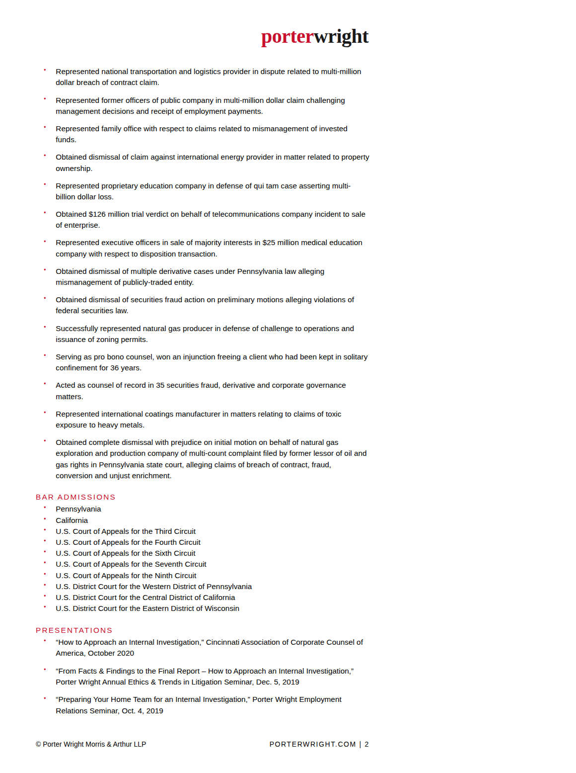porter wright
Represented national transportation and logistics provider in dispute related to multi-million dollar breach of contract claim.
Represented former officers of public company in multi-million dollar claim challenging management decisions and receipt of employment payments.
Represented family office with respect to claims related to mismanagement of invested funds.
Obtained dismissal of claim against international energy provider in matter related to property ownership.
Represented proprietary education company in defense of qui tam case asserting multi-billion dollar loss.
Obtained $126 million trial verdict on behalf of telecommunications company incident to sale of enterprise.
Represented executive officers in sale of majority interests in $25 million medical education company with respect to disposition transaction.
Obtained dismissal of multiple derivative cases under Pennsylvania law alleging mismanagement of publicly-traded entity.
Obtained dismissal of securities fraud action on preliminary motions alleging violations of federal securities law.
Successfully represented natural gas producer in defense of challenge to operations and issuance of zoning permits.
Serving as pro bono counsel, won an injunction freeing a client who had been kept in solitary confinement for 36 years.
Acted as counsel of record in 35 securities fraud, derivative and corporate governance matters.
Represented international coatings manufacturer in matters relating to claims of toxic exposure to heavy metals.
Obtained complete dismissal with prejudice on initial motion on behalf of natural gas exploration and production company of multi-count complaint filed by former lessor of oil and gas rights in Pennsylvania state court, alleging claims of breach of contract, fraud, conversion and unjust enrichment.
Bar Admissions
Pennsylvania
California
U.S. Court of Appeals for the Third Circuit
U.S. Court of Appeals for the Fourth Circuit
U.S. Court of Appeals for the Sixth Circuit
U.S. Court of Appeals for the Seventh Circuit
U.S. Court of Appeals for the Ninth Circuit
U.S. District Court for the Western District of Pennsylvania
U.S. District Court for the Central District of California
U.S. District Court for the Eastern District of Wisconsin
Presentations
“How to Approach an Internal Investigation,” Cincinnati Association of Corporate Counsel of America, October 2020
“From Facts & Findings to the Final Report – How to Approach an Internal Investigation,” Porter Wright Annual Ethics & Trends in Litigation Seminar, Dec. 5, 2019
“Preparing Your Home Team for an Internal Investigation,” Porter Wright Employment Relations Seminar, Oct. 4, 2019
© Porter Wright Morris & Arthur LLP
PORTERWRIGHT.COM|2